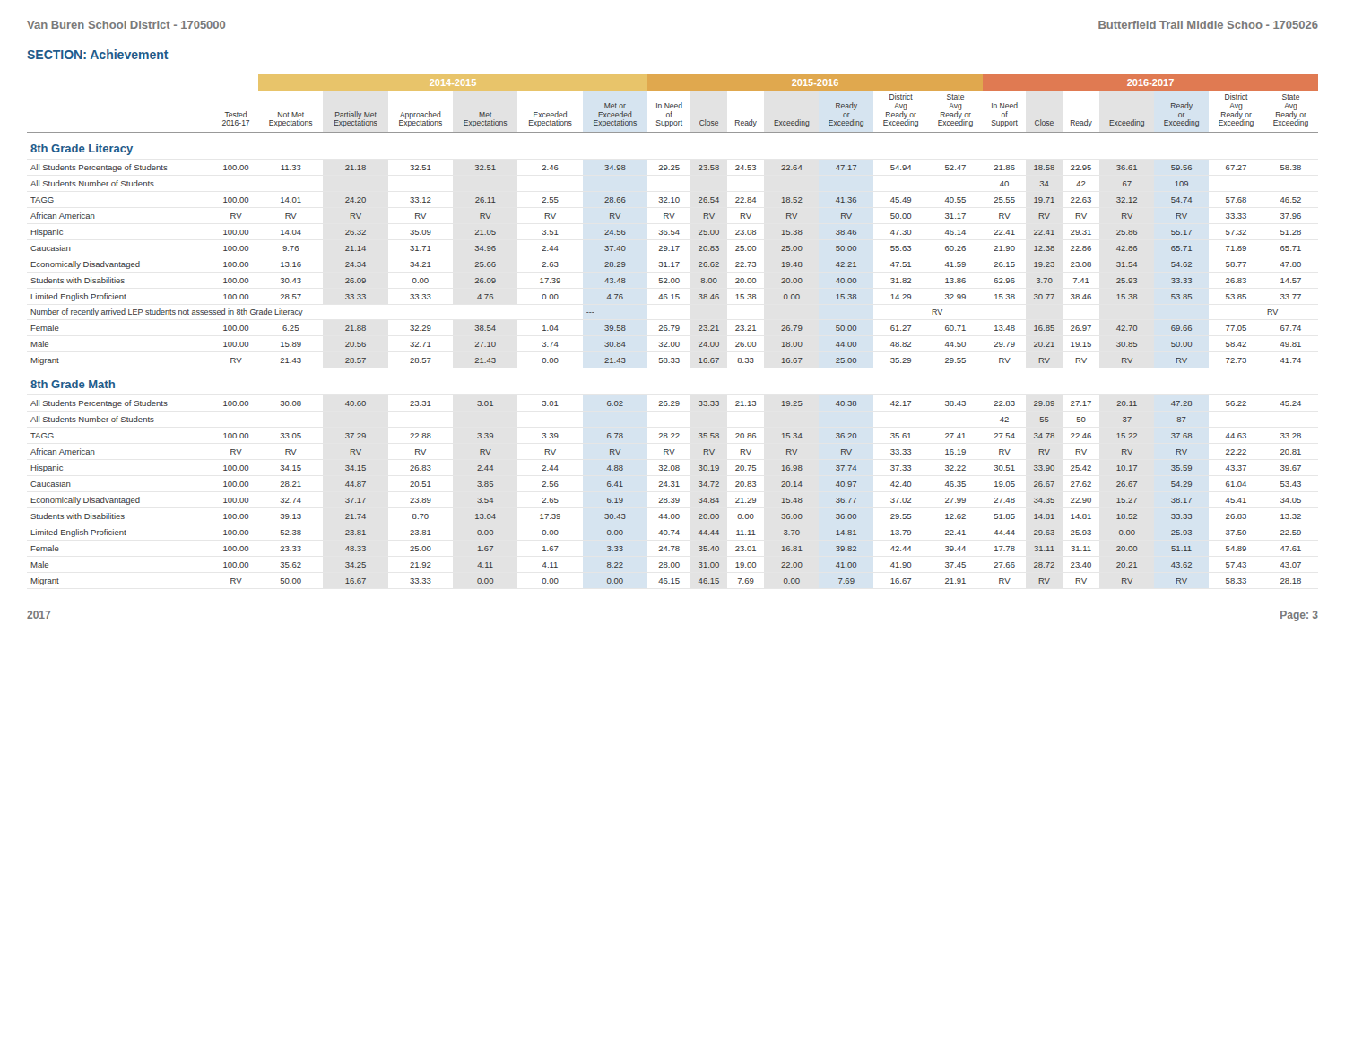Van Buren School District - 1705000
Butterfield Trail Middle Schoo - 1705026
SECTION: Achievement
| | | 2014-2015 | 2015-2016 | 2016-2017 |
| --- | --- | --- | --- | --- |
| | Tested 2016-17 | Not Met Expectations | Partially Met Expectations | Approached Expectations | Met Expectations | Exceeded Expectations | Met or Exceeded Expectations | In Need of Support | Close | Ready | Exceeding | Ready or Exceeding | District Avg Ready or Exceeding | State Avg Ready or Exceeding | In Need of Support | Close | Ready | Exceeding | Ready or Exceeding | District Avg Ready or Exceeding | State Avg Ready or Exceeding |
| 8th Grade Literacy |
| All Students Percentage of Students | 100.00 | 11.33 | 21.18 | 32.51 | 32.51 | 2.46 | 34.98 | 29.25 | 23.58 | 24.53 | 22.64 | 47.17 | 54.94 | 52.47 | 21.86 | 18.58 | 22.95 | 36.61 | 59.56 | 67.27 | 58.38 |
| All Students Number of Students | | | | | | | | | | | | | | | 40 | 34 | 42 | 67 | 109 | | |
| TAGG | 100.00 | 14.01 | 24.20 | 33.12 | 26.11 | 2.55 | 28.66 | 32.10 | 26.54 | 22.84 | 18.52 | 41.36 | 45.49 | 40.55 | 25.55 | 19.71 | 22.63 | 32.12 | 54.74 | 57.68 | 46.52 |
| African American | RV | RV | RV | RV | RV | RV | RV | RV | RV | RV | RV | RV | 50.00 | 31.17 | RV | RV | RV | RV | RV | 33.33 | 37.96 |
| Hispanic | 100.00 | 14.04 | 26.32 | 35.09 | 21.05 | 3.51 | 24.56 | 36.54 | 25.00 | 23.08 | 15.38 | 38.46 | 47.30 | 46.14 | 22.41 | 22.41 | 29.31 | 25.86 | 55.17 | 57.32 | 51.28 |
| Caucasian | 100.00 | 9.76 | 21.14 | 31.71 | 34.96 | 2.44 | 37.40 | 29.17 | 20.83 | 25.00 | 25.00 | 50.00 | 55.63 | 60.26 | 21.90 | 12.38 | 22.86 | 42.86 | 65.71 | 71.89 | 65.71 |
| Economically Disadvantaged | 100.00 | 13.16 | 24.34 | 34.21 | 25.66 | 2.63 | 28.29 | 31.17 | 26.62 | 22.73 | 19.48 | 42.21 | 47.51 | 41.59 | 26.15 | 19.23 | 23.08 | 31.54 | 54.62 | 58.77 | 47.80 |
| Students with Disabilities | 100.00 | 30.43 | 26.09 | 0.00 | 26.09 | 17.39 | 43.48 | 52.00 | 8.00 | 20.00 | 20.00 | 40.00 | 31.82 | 13.86 | 62.96 | 3.70 | 7.41 | 25.93 | 33.33 | 26.83 | 14.57 |
| Limited English Proficient | 100.00 | 28.57 | 33.33 | 33.33 | 4.76 | 0.00 | 4.76 | 46.15 | 38.46 | 15.38 | 0.00 | 15.38 | 14.29 | 32.99 | 15.38 | 30.77 | 38.46 | 15.38 | 53.85 | 53.85 | 33.77 |
| Number of recently arrived LEP students not assessed in 8th Grade Literacy | | --- | | | | | | | RV | | | | | | | RV |
| Female | 100.00 | 6.25 | 21.88 | 32.29 | 38.54 | 1.04 | 39.58 | 26.79 | 23.21 | 23.21 | 26.79 | 50.00 | 61.27 | 60.71 | 13.48 | 16.85 | 26.97 | 42.70 | 69.66 | 77.05 | 67.74 |
| Male | 100.00 | 15.89 | 20.56 | 32.71 | 27.10 | 3.74 | 30.84 | 32.00 | 24.00 | 26.00 | 18.00 | 44.00 | 48.82 | 44.50 | 29.79 | 20.21 | 19.15 | 30.85 | 50.00 | 58.42 | 49.81 |
| Migrant | RV | 21.43 | 28.57 | 28.57 | 21.43 | 0.00 | 21.43 | 58.33 | 16.67 | 8.33 | 16.67 | 25.00 | 35.29 | 29.55 | RV | RV | RV | RV | RV | 72.73 | 41.74 |
| 8th Grade Math |
| All Students Percentage of Students | 100.00 | 30.08 | 40.60 | 23.31 | 3.01 | 3.01 | 6.02 | 26.29 | 33.33 | 21.13 | 19.25 | 40.38 | 42.17 | 38.43 | 22.83 | 29.89 | 27.17 | 20.11 | 47.28 | 56.22 | 45.24 |
| All Students Number of Students | | | | | | | | | | | | | | | 42 | 55 | 50 | 37 | 87 | | |
| TAGG | 100.00 | 33.05 | 37.29 | 22.88 | 3.39 | 3.39 | 6.78 | 28.22 | 35.58 | 20.86 | 15.34 | 36.20 | 35.61 | 27.41 | 27.54 | 34.78 | 22.46 | 15.22 | 37.68 | 44.63 | 33.28 |
| African American | RV | RV | RV | RV | RV | RV | RV | RV | RV | RV | RV | RV | 33.33 | 16.19 | RV | RV | RV | RV | RV | 22.22 | 20.81 |
| Hispanic | 100.00 | 34.15 | 34.15 | 26.83 | 2.44 | 2.44 | 4.88 | 32.08 | 30.19 | 20.75 | 16.98 | 37.74 | 37.33 | 32.22 | 30.51 | 33.90 | 25.42 | 10.17 | 35.59 | 43.37 | 39.67 |
| Caucasian | 100.00 | 28.21 | 44.87 | 20.51 | 3.85 | 2.56 | 6.41 | 24.31 | 34.72 | 20.83 | 20.14 | 40.97 | 42.40 | 46.35 | 19.05 | 26.67 | 27.62 | 26.67 | 54.29 | 61.04 | 53.43 |
| Economically Disadvantaged | 100.00 | 32.74 | 37.17 | 23.89 | 3.54 | 2.65 | 6.19 | 28.39 | 34.84 | 21.29 | 15.48 | 36.77 | 37.02 | 27.99 | 27.48 | 34.35 | 22.90 | 15.27 | 38.17 | 45.41 | 34.05 |
| Students with Disabilities | 100.00 | 39.13 | 21.74 | 8.70 | 13.04 | 17.39 | 30.43 | 44.00 | 20.00 | 0.00 | 36.00 | 36.00 | 29.55 | 12.62 | 51.85 | 14.81 | 14.81 | 18.52 | 33.33 | 26.83 | 13.32 |
| Limited English Proficient | 100.00 | 52.38 | 23.81 | 23.81 | 0.00 | 0.00 | 0.00 | 40.74 | 44.44 | 11.11 | 3.70 | 14.81 | 13.79 | 22.41 | 44.44 | 29.63 | 25.93 | 0.00 | 25.93 | 37.50 | 22.59 |
| Female | 100.00 | 23.33 | 48.33 | 25.00 | 1.67 | 1.67 | 3.33 | 24.78 | 35.40 | 23.01 | 16.81 | 39.82 | 42.44 | 39.44 | 17.78 | 31.11 | 31.11 | 20.00 | 51.11 | 54.89 | 47.61 |
| Male | 100.00 | 35.62 | 34.25 | 21.92 | 4.11 | 4.11 | 8.22 | 28.00 | 31.00 | 19.00 | 22.00 | 41.00 | 41.90 | 37.45 | 27.66 | 28.72 | 23.40 | 20.21 | 43.62 | 57.43 | 43.07 |
| Migrant | RV | 50.00 | 16.67 | 33.33 | 0.00 | 0.00 | 0.00 | 46.15 | 46.15 | 7.69 | 0.00 | 7.69 | 16.67 | 21.91 | RV | RV | RV | RV | RV | 58.33 | 28.18 |
2017
Page: 3